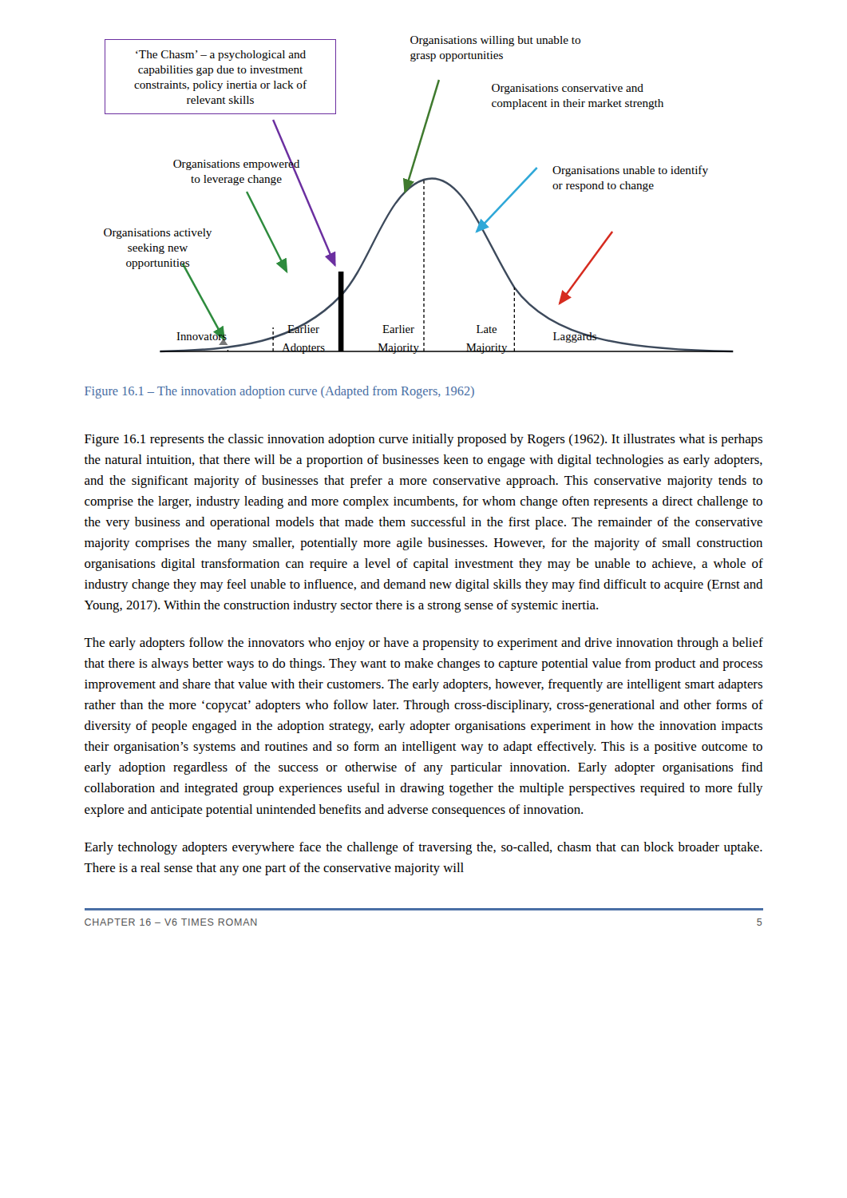‘The Chasm’ – a psychological and capabilities gap due to investment constraints, policy inertia or lack of relevant skills
Organisations empowered to leverage change
Organisations actively seeking new opportunities
Organisations willing but unable to grasp opportunities
Organisations conservative and complacent in their market strength
Organisations unable to identify or respond to change
Innovators
Earlier
Adopters
Earlier
Majority
Late
Majority
Laggards
Figure 16.1 – The innovation adoption curve (Adapted from Rogers, 1962)
Figure 16.1 represents the classic innovation adoption curve initially proposed by Rogers (1962). It illustrates what is perhaps the natural intuition, that there will be a proportion of businesses keen to engage with digital technologies as early adopters, and the significant majority of businesses that prefer a more conservative approach. This conservative majority tends to comprise the larger, industry leading and more complex incumbents, for whom change often represents a direct challenge to the very business and operational models that made them successful in the first place. The remainder of the conservative majority comprises the many smaller, potentially more agile businesses. However, for the majority of small construction organisations digital transformation can require a level of capital investment they may be unable to achieve, a whole of industry change they may feel unable to influence, and demand new digital skills they may find difficult to acquire (Ernst and Young, 2017). Within the construction industry sector there is a strong sense of systemic inertia.
The early adopters follow the innovators who enjoy or have a propensity to experiment and drive innovation through a belief that there is always better ways to do things. They want to make changes to capture potential value from product and process improvement and share that value with their customers. The early adopters, however, frequently are intelligent smart adapters rather than the more ‘copycat’ adopters who follow later. Through cross-disciplinary, cross-generational and other forms of diversity of people engaged in the adoption strategy, early adopter organisations experiment in how the innovation impacts their organisation’s systems and routines and so form an intelligent way to adapt effectively. This is a positive outcome to early adoption regardless of the success or otherwise of any particular innovation. Early adopter organisations find collaboration and integrated group experiences useful in drawing together the multiple perspectives required to more fully explore and anticipate potential unintended benefits and adverse consequences of innovation.
Early technology adopters everywhere face the challenge of traversing the, so-called, chasm that can block broader uptake. There is a real sense that any one part of the conservative majority will
CHAPTER 16 – V6 TIMES ROMAN 5